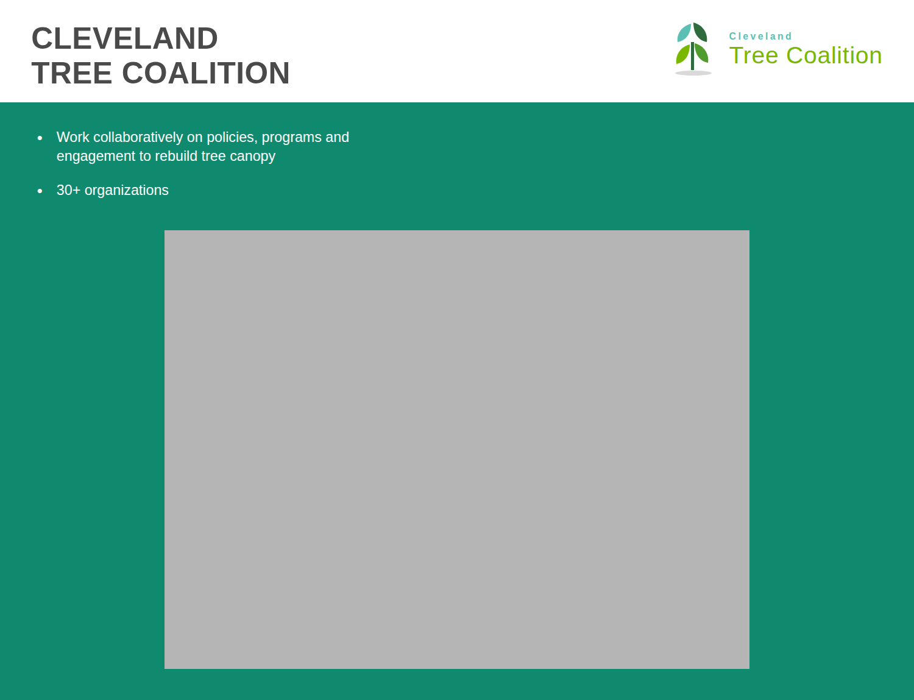Cleveland Tree Coalition
Cleveland Tree Coalition
Work collaboratively on policies, programs and engagement to rebuild tree canopy
30+ organizations